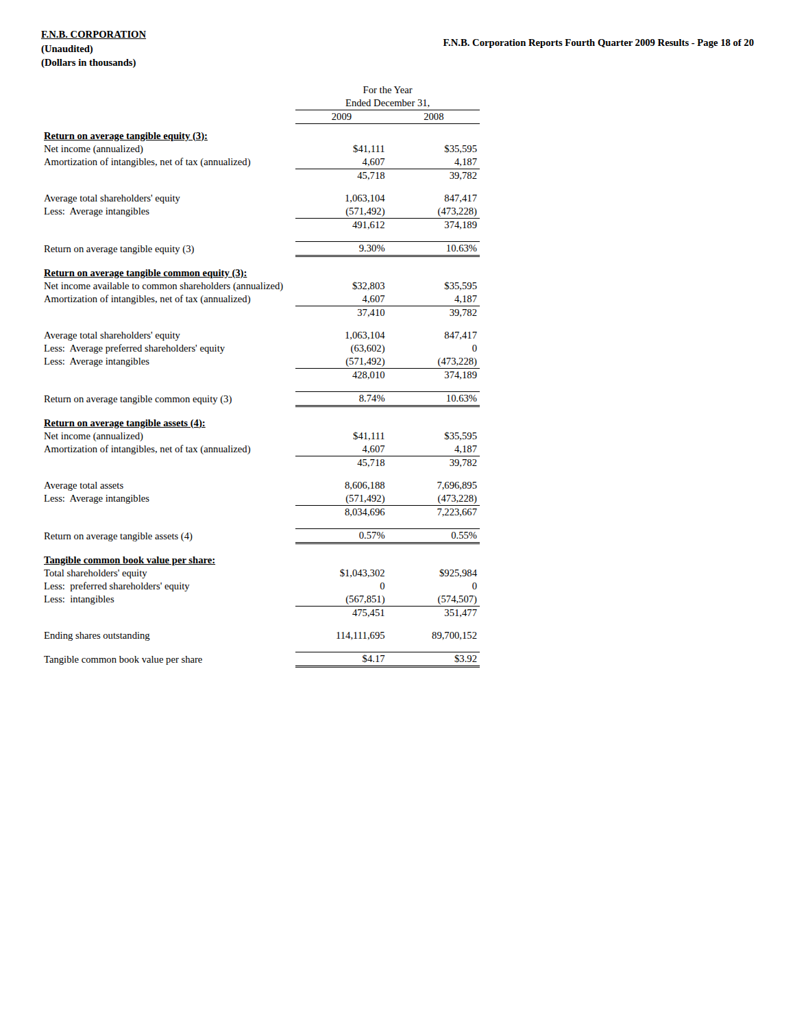F.N.B. CORPORATION
(Unaudited)
(Dollars in thousands)
F.N.B. Corporation Reports Fourth Quarter 2009 Results - Page 18 of 20
| | For the Year |
| | Ended December 31, |
| | 2009 | 2008 |
| Return on average tangible equity (3): | | |
| Net income (annualized) | $41,111 | $35,595 |
| Amortization of intangibles, net of tax (annualized) | 4,607 | 4,187 |
| | 45,718 | 39,782 |
| Average total shareholders' equity | 1,063,104 | 847,417 |
| Less: Average intangibles | (571,492) | (473,228) |
| | 491,612 | 374,189 |
| Return on average tangible equity (3) | 9.30% | 10.63% |
| Return on average tangible common equity (3): | | |
| Net income available to common shareholders (annualized) | $32,803 | $35,595 |
| Amortization of intangibles, net of tax (annualized) | 4,607 | 4,187 |
| | 37,410 | 39,782 |
| Average total shareholders' equity | 1,063,104 | 847,417 |
| Less: Average preferred shareholders' equity | (63,602) | 0 |
| Less: Average intangibles | (571,492) | (473,228) |
| | 428,010 | 374,189 |
| Return on average tangible common equity (3) | 8.74% | 10.63% |
| Return on average tangible assets (4): | | |
| Net income (annualized) | $41,111 | $35,595 |
| Amortization of intangibles, net of tax (annualized) | 4,607 | 4,187 |
| | 45,718 | 39,782 |
| Average total assets | 8,606,188 | 7,696,895 |
| Less: Average intangibles | (571,492) | (473,228) |
| | 8,034,696 | 7,223,667 |
| Return on average tangible assets (4) | 0.57% | 0.55% |
| Tangible common book value per share: | | |
| Total shareholders' equity | $1,043,302 | $925,984 |
| Less: preferred shareholders' equity | 0 | 0 |
| Less: intangibles | (567,851) | (574,507) |
| | 475,451 | 351,477 |
| Ending shares outstanding | 114,111,695 | 89,700,152 |
| Tangible common book value per share | $4.17 | $3.92 |